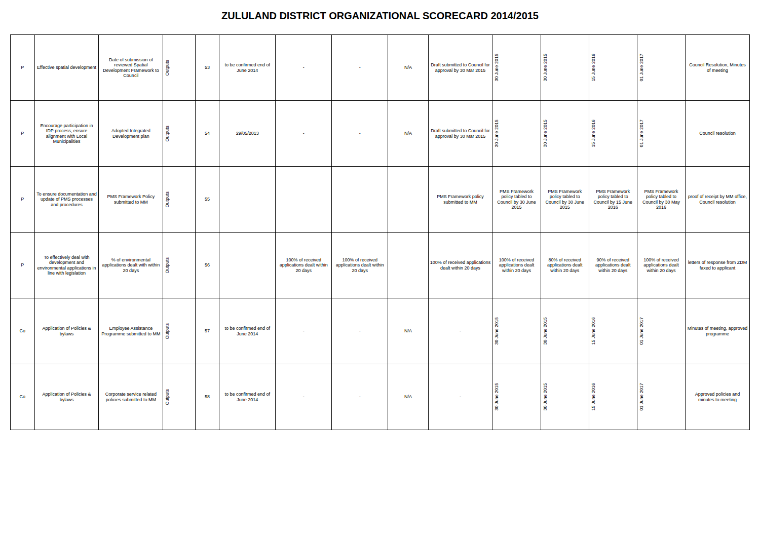ZULULAND DISTRICT ORGANIZATIONAL SCORECARD 2014/2015
| P | Effective spatial development | Date of submission of reviewed Spatial Development Framework to Council | Outputs | 53 | to be confirmed end of June 2014 | - | - | N/A | Draft submitted to Council for approval by 30 Mar 2015 | 30 June 2015 | 30 June 2015 | 15 June 2016 | 01 June 2017 | Council Resolution, Minutes of meeting |
| P | Encourage participation in IDP process, ensure alignment with Local Municipalities | Adopted Integrated Development plan | Outputs | 54 | 29/05/2013 | - | - | N/A | Draft submitted to Council for approval by 30 Mar 2015 | 30 June 2015 | 30 June 2015 | 15 June 2016 | 01 June 2017 | Council resolution |
| P | To ensure documentation and update of PMS processes and procedures | PMS Framework Policy submitted to MM | Outputs | 55 | | | | | PMS Framework policy submitted to MM | PMS Framework policy tabled to Council by 30 June 2015 | PMS Framework policy tabled to Council by 30 June 2015 | PMS Framework policy tabled to Council by 15 June 2016 | PMS Framework policy tabled to Council by 30 May 2016 | proof of receipt by MM office, Council resolution |
| P | To effectively deal with development and environmental applications in line with legislation | % of environmental applications dealt with within 20 days | Outputs | 56 | | 100% of received applications dealt within 20 days | 100% of received applications dealt within 20 days | | 100% of received applications dealt within 20 days | 100% of received applications dealt within 20 days | 80% of received applications dealt within 20 days | 90% of received applications dealt within 20 days | 100% of received applications dealt within 20 days | letters of response from ZDM faxed to applicant |
| Co | Application of Policies & bylaws | Employee Assistance Programme submitted to MM | Outputs | 57 | to be confirmed end of June 2014 | - | - | N/A | - | 30 June 2015 | 30 June 2015 | 15 June 2016 | 01 June 2017 | Minutes of meeting, approved programme |
| Co | Application of Policies & bylaws | Corporate service related policies submitted to MM | Outputs | 58 | to be confirmed end of June 2014 | - | - | N/A | - | 30 June 2015 | 30 June 2015 | 15 June 2016 | 01 June 2017 | Approved policies and minutes to meeting |